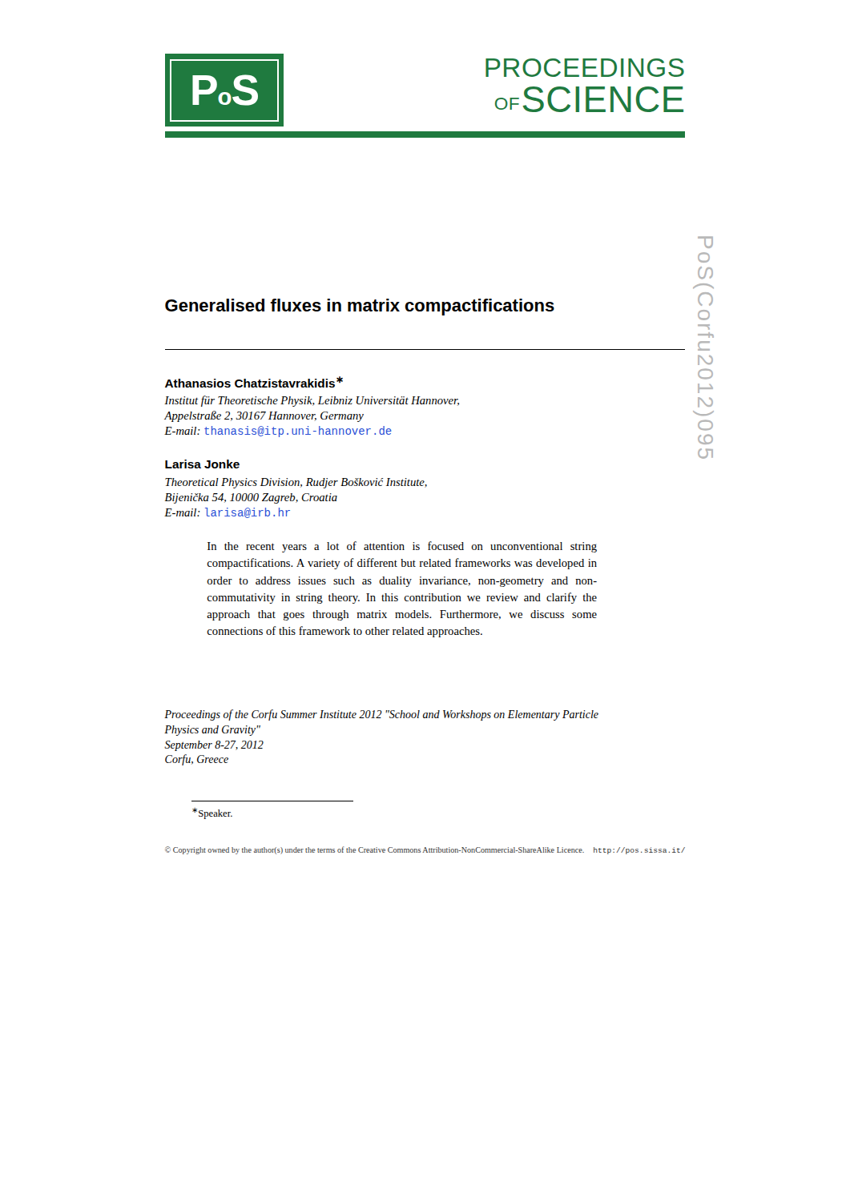Po S
PROCEEDINGS
OFSCIENCE
PoS(Corfu2012)095
Generalised fluxes in matrix compactifications
Athanasios Chatzistavrakidis∗
Institut für Theoretische Physik, Leibniz Universität Hannover,
Appelstraße 2, 30167 Hannover, Germany
E-mail: thanasis@itp.uni-hannover.de
Larisa Jonke
Theoretical Physics Division, Rudjer Bošković Institute,
Bijenička 54, 10000 Zagreb, Croatia
E-mail: larisa@irb.hr
In the recent years a lot of attention is focused on unconventional string compactifications. A variety of different but related frameworks was developed in order to address issues such as duality invariance, non-geometry and non-commutativity in string theory. In this contribution we review and clarify the approach that goes through matrix models. Furthermore, we discuss some connections of this framework to other related approaches.
Proceedings of the Corfu Summer Institute 2012 "School and Workshops on Elementary Particle Physics and Gravity"
September 8-27, 2012
Corfu, Greece
∗Speaker.
© Copyright owned by the author(s) under the terms of the Creative Commons Attribution-NonCommercial-ShareAlike Licence.
http://pos.sissa.it/